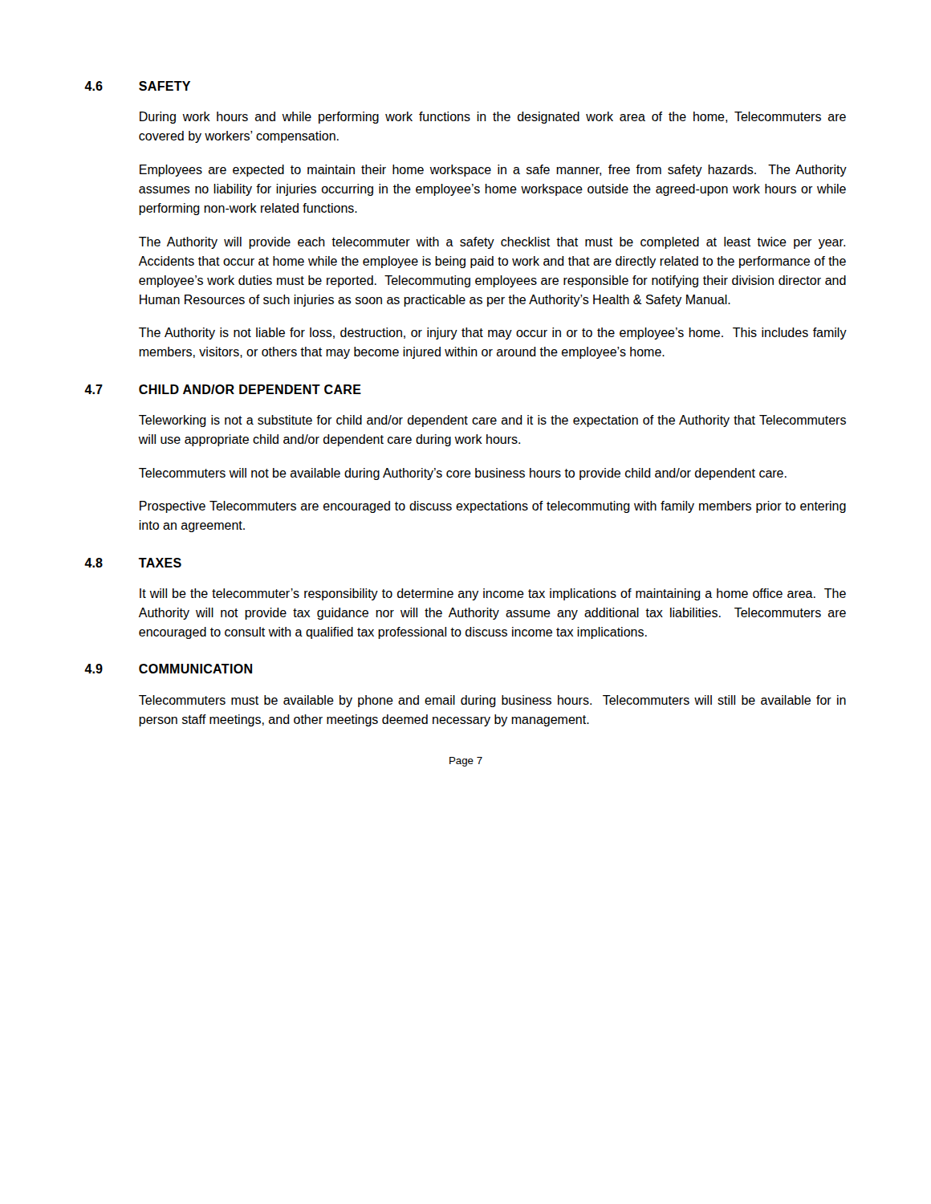4.6 SAFETY
During work hours and while performing work functions in the designated work area of the home, Telecommuters are covered by workers’ compensation.
Employees are expected to maintain their home workspace in a safe manner, free from safety hazards. The Authority assumes no liability for injuries occurring in the employee’s home workspace outside the agreed-upon work hours or while performing non-work related functions.
The Authority will provide each telecommuter with a safety checklist that must be completed at least twice per year. Accidents that occur at home while the employee is being paid to work and that are directly related to the performance of the employee’s work duties must be reported. Telecommuting employees are responsible for notifying their division director and Human Resources of such injuries as soon as practicable as per the Authority’s Health & Safety Manual.
The Authority is not liable for loss, destruction, or injury that may occur in or to the employee’s home. This includes family members, visitors, or others that may become injured within or around the employee’s home.
4.7 CHILD AND/OR DEPENDENT CARE
Teleworking is not a substitute for child and/or dependent care and it is the expectation of the Authority that Telecommuters will use appropriate child and/or dependent care during work hours.
Telecommuters will not be available during Authority’s core business hours to provide child and/or dependent care.
Prospective Telecommuters are encouraged to discuss expectations of telecommuting with family members prior to entering into an agreement.
4.8 TAXES
It will be the telecommuter’s responsibility to determine any income tax implications of maintaining a home office area. The Authority will not provide tax guidance nor will the Authority assume any additional tax liabilities. Telecommuters are encouraged to consult with a qualified tax professional to discuss income tax implications.
4.9 COMMUNICATION
Telecommuters must be available by phone and email during business hours. Telecommuters will still be available for in person staff meetings, and other meetings deemed necessary by management.
Page 7